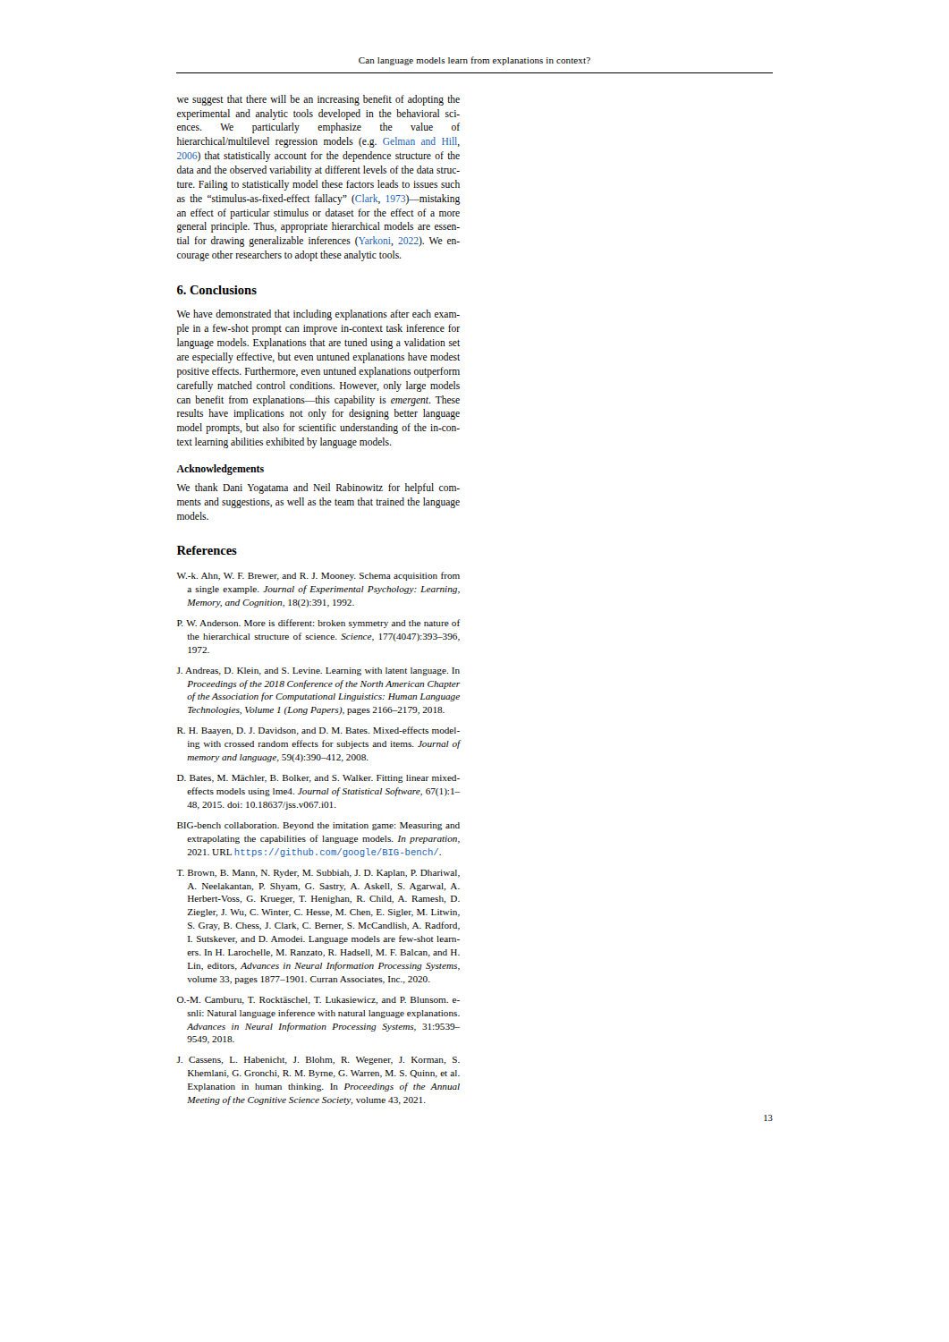Can language models learn from explanations in context?
we suggest that there will be an increasing benefit of adopting the experimental and analytic tools developed in the behavioral sciences. We particularly emphasize the value of hierarchical/multilevel regression models (e.g. Gelman and Hill, 2006) that statistically account for the dependence structure of the data and the observed variability at different levels of the data structure. Failing to statistically model these factors leads to issues such as the “stimulus-as-fixed-effect fallacy” (Clark, 1973)—mistaking an effect of particular stimulus or dataset for the effect of a more general principle. Thus, appropriate hierarchical models are essential for drawing generalizable inferences (Yarkoni, 2022). We encourage other researchers to adopt these analytic tools.
6. Conclusions
We have demonstrated that including explanations after each example in a few-shot prompt can improve in-context task inference for language models. Explanations that are tuned using a validation set are especially effective, but even untuned explanations have modest positive effects. Furthermore, even untuned explanations outperform carefully matched control conditions. However, only large models can benefit from explanations—this capability is emergent. These results have implications not only for designing better language model prompts, but also for scientific understanding of the in-context learning abilities exhibited by language models.
Acknowledgements
We thank Dani Yogatama and Neil Rabinowitz for helpful comments and suggestions, as well as the team that trained the language models.
References
W.-k. Ahn, W. F. Brewer, and R. J. Mooney. Schema acquisition from a single example. Journal of Experimental Psychology: Learning, Memory, and Cognition, 18(2):391, 1992.
P. W. Anderson. More is different: broken symmetry and the nature of the hierarchical structure of science. Science, 177(4047):393–396, 1972.
J. Andreas, D. Klein, and S. Levine. Learning with latent language. In Proceedings of the 2018 Conference of the North American Chapter of the Association for Computational Linguistics: Human Language Technologies, Volume 1 (Long Papers), pages 2166–2179, 2018.
R. H. Baayen, D. J. Davidson, and D. M. Bates. Mixed-effects modeling with crossed random effects for subjects and items. Journal of memory and language, 59(4):390–412, 2008.
D. Bates, M. Mächler, B. Bolker, and S. Walker. Fitting linear mixed-effects models using lme4. Journal of Statistical Software, 67(1):1–48, 2015. doi: 10.18637/jss.v067.i01.
BIG-bench collaboration. Beyond the imitation game: Measuring and extrapolating the capabilities of language models. In preparation, 2021. URL https://github.com/google/BIG-bench/.
T. Brown, B. Mann, N. Ryder, M. Subbiah, J. D. Kaplan, P. Dhariwal, A. Neelakantan, P. Shyam, G. Sastry, A. Askell, S. Agarwal, A. Herbert-Voss, G. Krueger, T. Henighan, R. Child, A. Ramesh, D. Ziegler, J. Wu, C. Winter, C. Hesse, M. Chen, E. Sigler, M. Litwin, S. Gray, B. Chess, J. Clark, C. Berner, S. McCandlish, A. Radford, I. Sutskever, and D. Amodei. Language models are few-shot learners. In H. Larochelle, M. Ranzato, R. Hadsell, M. F. Balcan, and H. Lin, editors, Advances in Neural Information Processing Systems, volume 33, pages 1877–1901. Curran Associates, Inc., 2020.
O.-M. Camburu, T. Rocktäschel, T. Lukasiewicz, and P. Blunsom. e-snli: Natural language inference with natural language explanations. Advances in Neural Information Processing Systems, 31:9539–9549, 2018.
J. Cassens, L. Habenicht, J. Blohm, R. Wegener, J. Korman, S. Khemlani, G. Gronchi, R. M. Byrne, G. Warren, M. S. Quinn, et al. Explanation in human thinking. In Proceedings of the Annual Meeting of the Cognitive Science Society, volume 43, 2021.
13